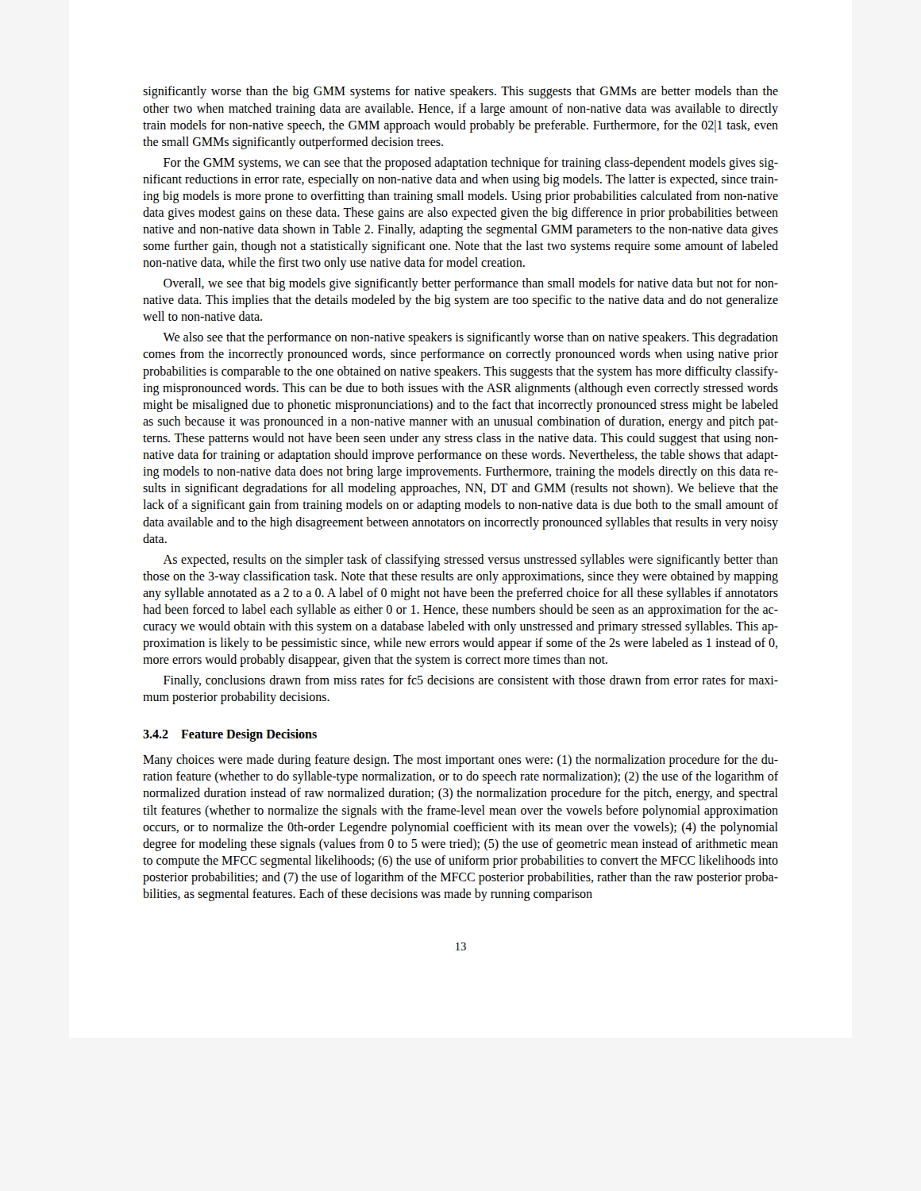significantly worse than the big GMM systems for native speakers. This suggests that GMMs are better models than the other two when matched training data are available. Hence, if a large amount of non-native data was available to directly train models for non-native speech, the GMM approach would probably be preferable. Furthermore, for the 02|1 task, even the small GMMs significantly outperformed decision trees.
For the GMM systems, we can see that the proposed adaptation technique for training class-dependent models gives significant reductions in error rate, especially on non-native data and when using big models. The latter is expected, since training big models is more prone to overfitting than training small models. Using prior probabilities calculated from non-native data gives modest gains on these data. These gains are also expected given the big difference in prior probabilities between native and non-native data shown in Table 2. Finally, adapting the segmental GMM parameters to the non-native data gives some further gain, though not a statistically significant one. Note that the last two systems require some amount of labeled non-native data, while the first two only use native data for model creation.
Overall, we see that big models give significantly better performance than small models for native data but not for non-native data. This implies that the details modeled by the big system are too specific to the native data and do not generalize well to non-native data.
We also see that the performance on non-native speakers is significantly worse than on native speakers. This degradation comes from the incorrectly pronounced words, since performance on correctly pronounced words when using native prior probabilities is comparable to the one obtained on native speakers. This suggests that the system has more difficulty classifying mispronounced words. This can be due to both issues with the ASR alignments (although even correctly stressed words might be misaligned due to phonetic mispronunciations) and to the fact that incorrectly pronounced stress might be labeled as such because it was pronounced in a non-native manner with an unusual combination of duration, energy and pitch patterns. These patterns would not have been seen under any stress class in the native data. This could suggest that using non-native data for training or adaptation should improve performance on these words. Nevertheless, the table shows that adapting models to non-native data does not bring large improvements. Furthermore, training the models directly on this data results in significant degradations for all modeling approaches, NN, DT and GMM (results not shown). We believe that the lack of a significant gain from training models on or adapting models to non-native data is due both to the small amount of data available and to the high disagreement between annotators on incorrectly pronounced syllables that results in very noisy data.
As expected, results on the simpler task of classifying stressed versus unstressed syllables were significantly better than those on the 3-way classification task. Note that these results are only approximations, since they were obtained by mapping any syllable annotated as a 2 to a 0. A label of 0 might not have been the preferred choice for all these syllables if annotators had been forced to label each syllable as either 0 or 1. Hence, these numbers should be seen as an approximation for the accuracy we would obtain with this system on a database labeled with only unstressed and primary stressed syllables. This approximation is likely to be pessimistic since, while new errors would appear if some of the 2s were labeled as 1 instead of 0, more errors would probably disappear, given that the system is correct more times than not.
Finally, conclusions drawn from miss rates for fc5 decisions are consistent with those drawn from error rates for maximum posterior probability decisions.
3.4.2 Feature Design Decisions
Many choices were made during feature design. The most important ones were: (1) the normalization procedure for the duration feature (whether to do syllable-type normalization, or to do speech rate normalization); (2) the use of the logarithm of normalized duration instead of raw normalized duration; (3) the normalization procedure for the pitch, energy, and spectral tilt features (whether to normalize the signals with the frame-level mean over the vowels before polynomial approximation occurs, or to normalize the 0th-order Legendre polynomial coefficient with its mean over the vowels); (4) the polynomial degree for modeling these signals (values from 0 to 5 were tried); (5) the use of geometric mean instead of arithmetic mean to compute the MFCC segmental likelihoods; (6) the use of uniform prior probabilities to convert the MFCC likelihoods into posterior probabilities; and (7) the use of logarithm of the MFCC posterior probabilities, rather than the raw posterior probabilities, as segmental features. Each of these decisions was made by running comparison
13